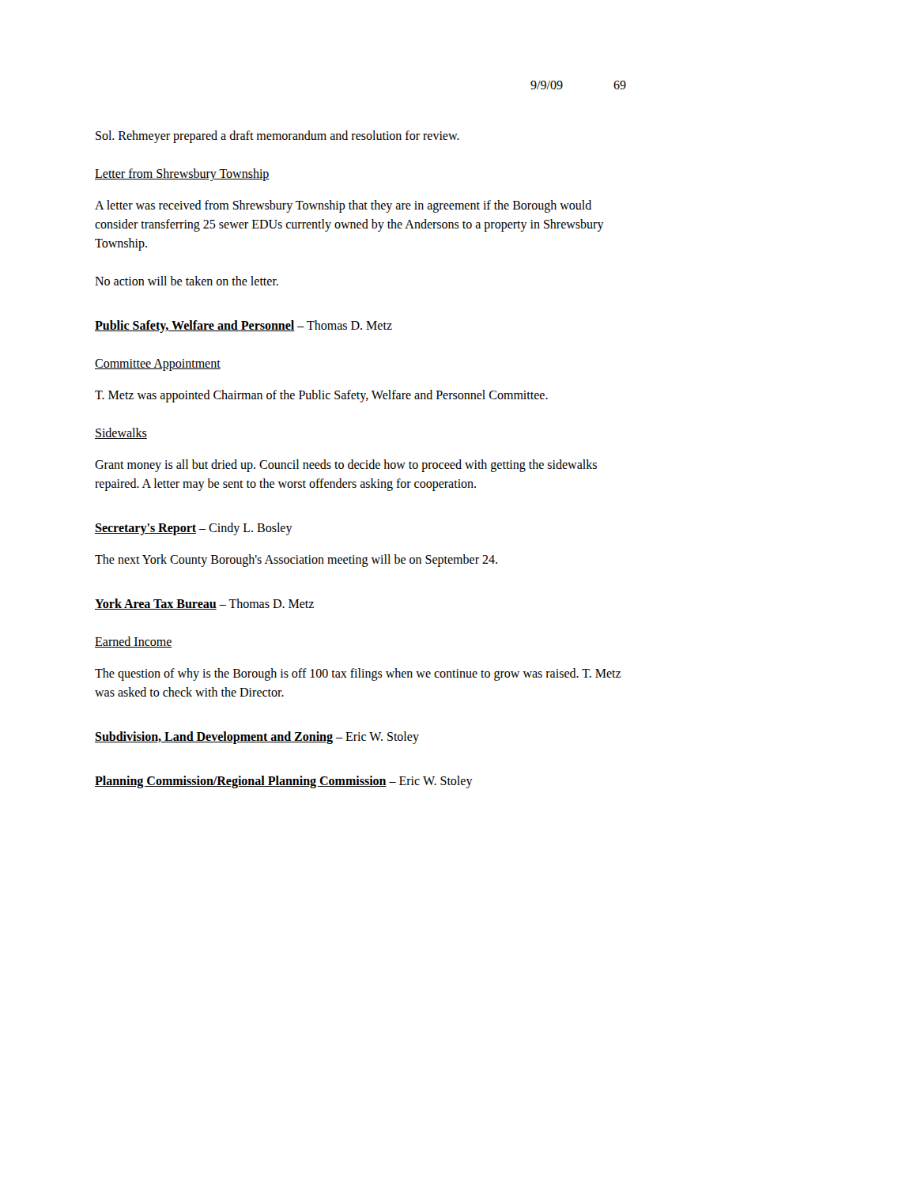9/9/0969
Sol. Rehmeyer prepared a draft memorandum and resolution for review.
Letter from Shrewsbury Township
A letter was received from Shrewsbury Township that they are in agreement if the Borough would consider transferring 25 sewer EDUs currently owned by the Andersons to a property in Shrewsbury Township.
No action will be taken on the letter.
Public Safety, Welfare and Personnel – Thomas D. Metz
Committee Appointment
T. Metz was appointed Chairman of the Public Safety, Welfare and Personnel Committee.
Sidewalks
Grant money is all but dried up. Council needs to decide how to proceed with getting the sidewalks repaired. A letter may be sent to the worst offenders asking for cooperation.
Secretary's Report – Cindy L. Bosley
The next York County Borough's Association meeting will be on September 24.
York Area Tax Bureau – Thomas D. Metz
Earned Income
The question of why is the Borough is off 100 tax filings when we continue to grow was raised. T. Metz was asked to check with the Director.
Subdivision, Land Development and Zoning – Eric W. Stoley
Planning Commission/Regional Planning Commission – Eric W. Stoley